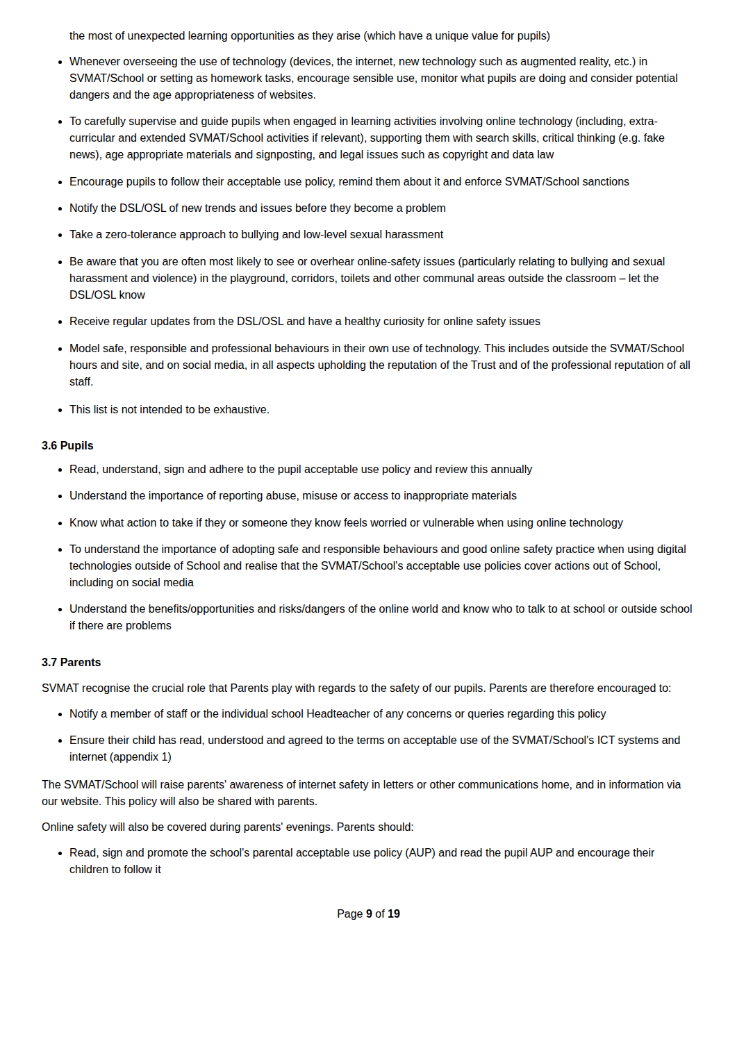the most of unexpected learning opportunities as they arise (which have a unique value for pupils)
Whenever overseeing the use of technology (devices, the internet, new technology such as augmented reality, etc.) in SVMAT/School or setting as homework tasks, encourage sensible use, monitor what pupils are doing and consider potential dangers and the age appropriateness of websites.
To carefully supervise and guide pupils when engaged in learning activities involving online technology (including, extra-curricular and extended SVMAT/School activities if relevant), supporting them with search skills, critical thinking (e.g. fake news), age appropriate materials and signposting, and legal issues such as copyright and data law
Encourage pupils to follow their acceptable use policy, remind them about it and enforce SVMAT/School sanctions
Notify the DSL/OSL of new trends and issues before they become a problem
Take a zero-tolerance approach to bullying and low-level sexual harassment
Be aware that you are often most likely to see or overhear online-safety issues (particularly relating to bullying and sexual harassment and violence) in the playground, corridors, toilets and other communal areas outside the classroom – let the DSL/OSL know
Receive regular updates from the DSL/OSL and have a healthy curiosity for online safety issues
Model safe, responsible and professional behaviours in their own use of technology. This includes outside the SVMAT/School hours and site, and on social media, in all aspects upholding the reputation of the Trust and of the professional reputation of all staff.
This list is not intended to be exhaustive.
3.6 Pupils
Read, understand, sign and adhere to the pupil acceptable use policy and review this annually
Understand the importance of reporting abuse, misuse or access to inappropriate materials
Know what action to take if they or someone they know feels worried or vulnerable when using online technology
To understand the importance of adopting safe and responsible behaviours and good online safety practice when using digital technologies outside of School and realise that the SVMAT/School's acceptable use policies cover actions out of School, including on social media
Understand the benefits/opportunities and risks/dangers of the online world and know who to talk to at school or outside school if there are problems
3.7 Parents
SVMAT recognise the crucial role that Parents play with regards to the safety of our pupils. Parents are therefore encouraged to:
Notify a member of staff or the individual school Headteacher of any concerns or queries regarding this policy
Ensure their child has read, understood and agreed to the terms on acceptable use of the SVMAT/School's ICT systems and internet (appendix 1)
The SVMAT/School will raise parents' awareness of internet safety in letters or other communications home, and in information via our website. This policy will also be shared with parents.
Online safety will also be covered during parents' evenings. Parents should:
Read, sign and promote the school's parental acceptable use policy (AUP) and read the pupil AUP and encourage their children to follow it
Page 9 of 19